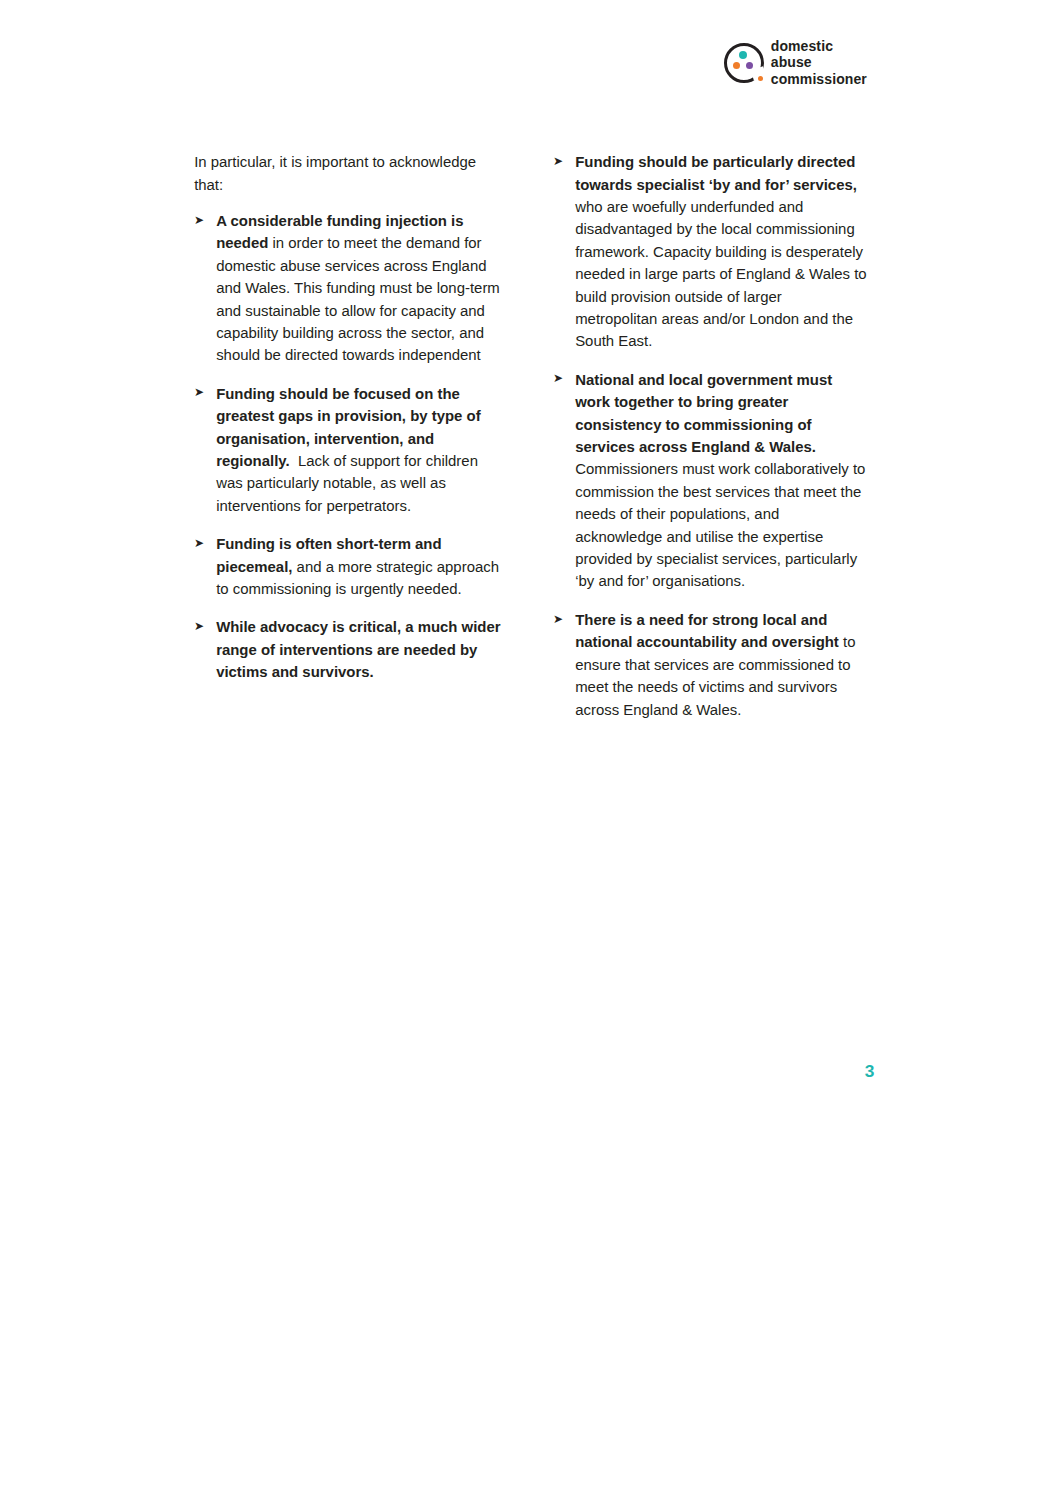domestic
abuse
commissioner
In particular, it is important to acknowledge that:
A considerable funding injection is needed in order to meet the demand for domestic abuse services across England and Wales. This funding must be long-term and sustainable to allow for capacity and capability building across the sector, and should be directed towards independent
Funding should be focused on the greatest gaps in provision, by type of organisation, intervention, and regionally. Lack of support for children was particularly notable, as well as interventions for perpetrators.
Funding is often short-term and piecemeal, and a more strategic approach to commissioning is urgently needed.
While advocacy is critical, a much wider range of interventions are needed by victims and survivors.
Funding should be particularly directed towards specialist ‘by and for’ services, who are woefully underfunded and disadvantaged by the local commissioning framework. Capacity building is desperately needed in large parts of England & Wales to build provision outside of larger metropolitan areas and/or London and the South East.
National and local government must work together to bring greater consistency to commissioning of services across England & Wales. Commissioners must work collaboratively to commission the best services that meet the needs of their populations, and acknowledge and utilise the expertise provided by specialist services, particularly ‘by and for’ organisations.
There is a need for strong local and national accountability and oversight to ensure that services are commissioned to meet the needs of victims and survivors across England & Wales.
3